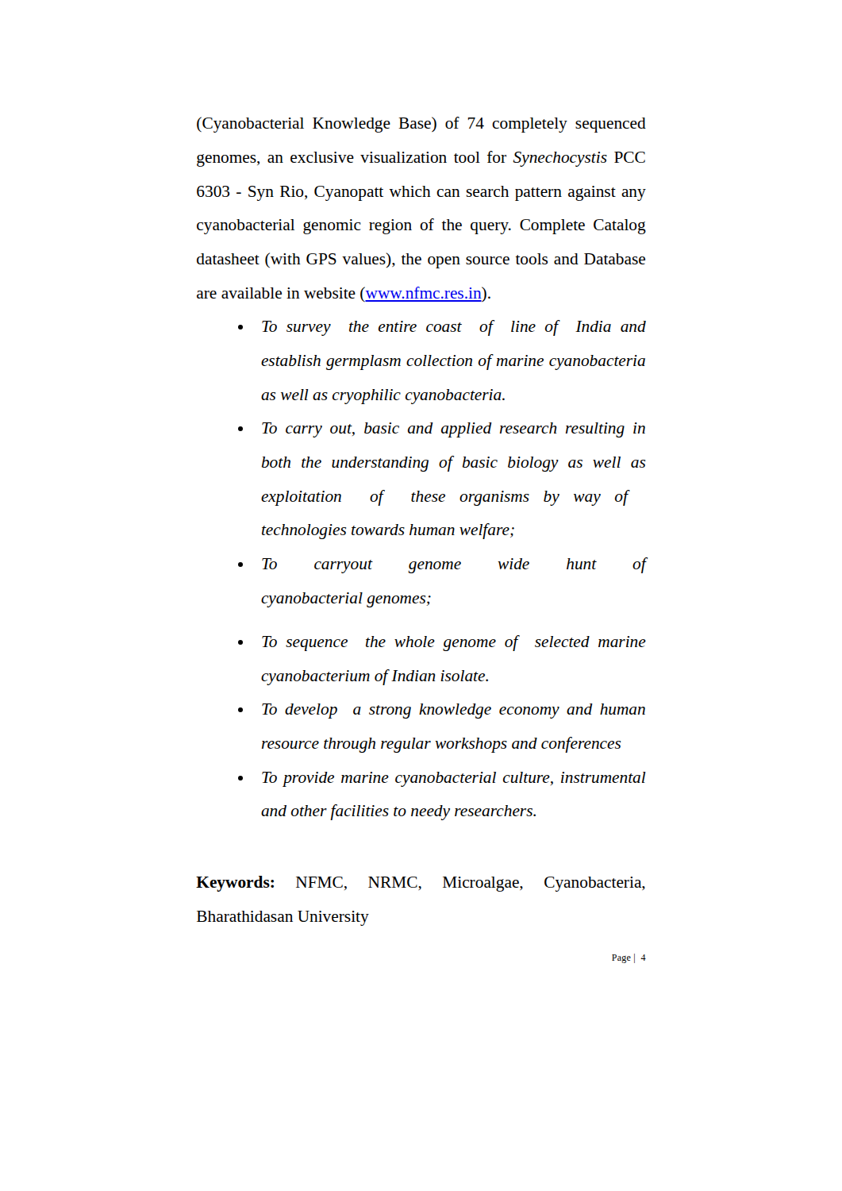(Cyanobacterial Knowledge Base) of 74 completely sequenced genomes, an exclusive visualization tool for Synechocystis PCC 6303 - Syn Rio, Cyanopatt which can search pattern against any cyanobacterial genomic region of the query. Complete Catalog datasheet (with GPS values), the open source tools and Database are available in website (www.nfmc.res.in).
To survey the entire coast of line of India and establish germplasm collection of marine cyanobacteria as well as cryophilic cyanobacteria.
To carry out, basic and applied research resulting in both the understanding of basic biology as well as exploitation of these organisms by way of technologies towards human welfare;
To carryout genome wide hunt of cyanobacterial genomes;
To sequence the whole genome of selected marine cyanobacterium of Indian isolate.
To develop a strong knowledge economy and human resource through regular workshops and conferences
To provide marine cyanobacterial culture, instrumental and other facilities to needy researchers.
Keywords: NFMC, NRMC, Microalgae, Cyanobacteria, Bharathidasan University
Page | 4